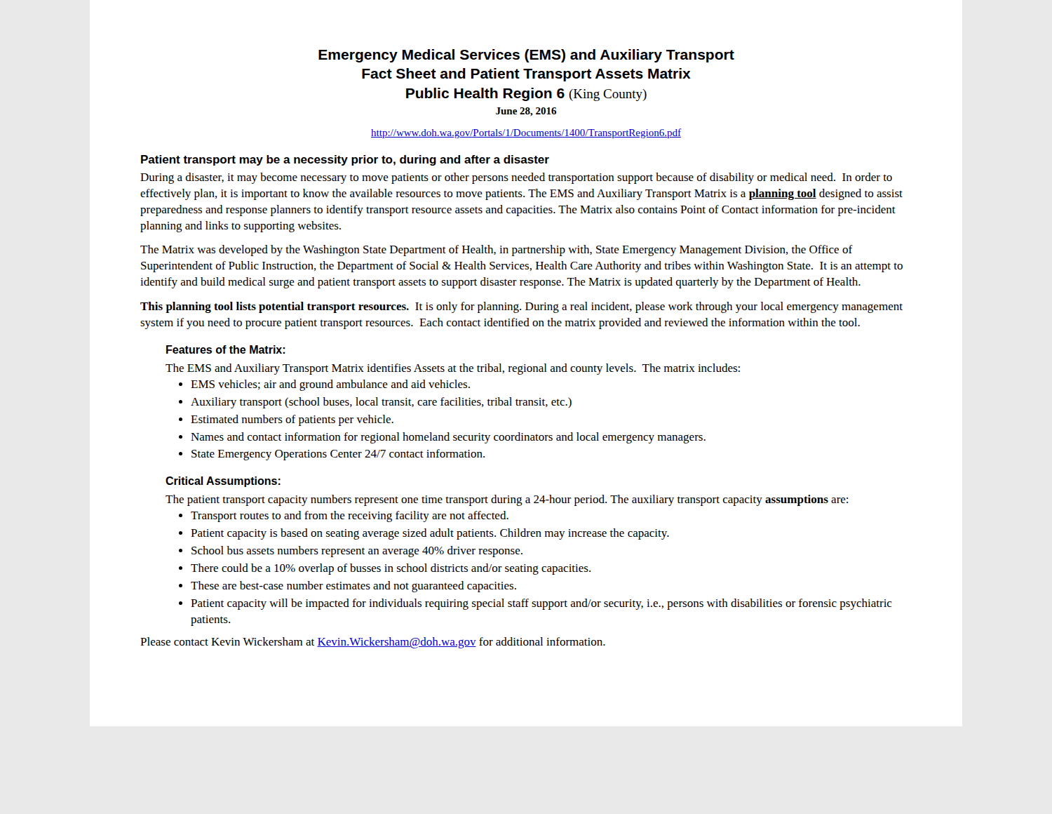Emergency Medical Services (EMS) and Auxiliary Transport
Fact Sheet and Patient Transport Assets Matrix Public Health Region 6 (King County)
June 28, 2016
http://www.doh.wa.gov/Portals/1/Documents/1400/TransportRegion6.pdf
Patient transport may be a necessity prior to, during and after a disaster
During a disaster, it may become necessary to move patients or other persons needed transportation support because of disability or medical need. In order to effectively plan, it is important to know the available resources to move patients. The EMS and Auxiliary Transport Matrix is a planning tool designed to assist preparedness and response planners to identify transport resource assets and capacities. The Matrix also contains Point of Contact information for pre-incident planning and links to supporting websites.
The Matrix was developed by the Washington State Department of Health, in partnership with, State Emergency Management Division, the Office of Superintendent of Public Instruction, the Department of Social & Health Services, Health Care Authority and tribes within Washington State. It is an attempt to identify and build medical surge and patient transport assets to support disaster response. The Matrix is updated quarterly by the Department of Health.
This planning tool lists potential transport resources. It is only for planning. During a real incident, please work through your local emergency management system if you need to procure patient transport resources. Each contact identified on the matrix provided and reviewed the information within the tool.
Features of the Matrix:
The EMS and Auxiliary Transport Matrix identifies Assets at the tribal, regional and county levels. The matrix includes:
EMS vehicles; air and ground ambulance and aid vehicles.
Auxiliary transport (school buses, local transit, care facilities, tribal transit, etc.)
Estimated numbers of patients per vehicle.
Names and contact information for regional homeland security coordinators and local emergency managers.
State Emergency Operations Center 24/7 contact information.
Critical Assumptions:
The patient transport capacity numbers represent one time transport during a 24-hour period. The auxiliary transport capacity assumptions are:
Transport routes to and from the receiving facility are not affected.
Patient capacity is based on seating average sized adult patients. Children may increase the capacity.
School bus assets numbers represent an average 40% driver response.
There could be a 10% overlap of busses in school districts and/or seating capacities.
These are best-case number estimates and not guaranteed capacities.
Patient capacity will be impacted for individuals requiring special staff support and/or security, i.e., persons with disabilities or forensic psychiatric patients.
Please contact Kevin Wickersham at Kevin.Wickersham@doh.wa.gov for additional information.